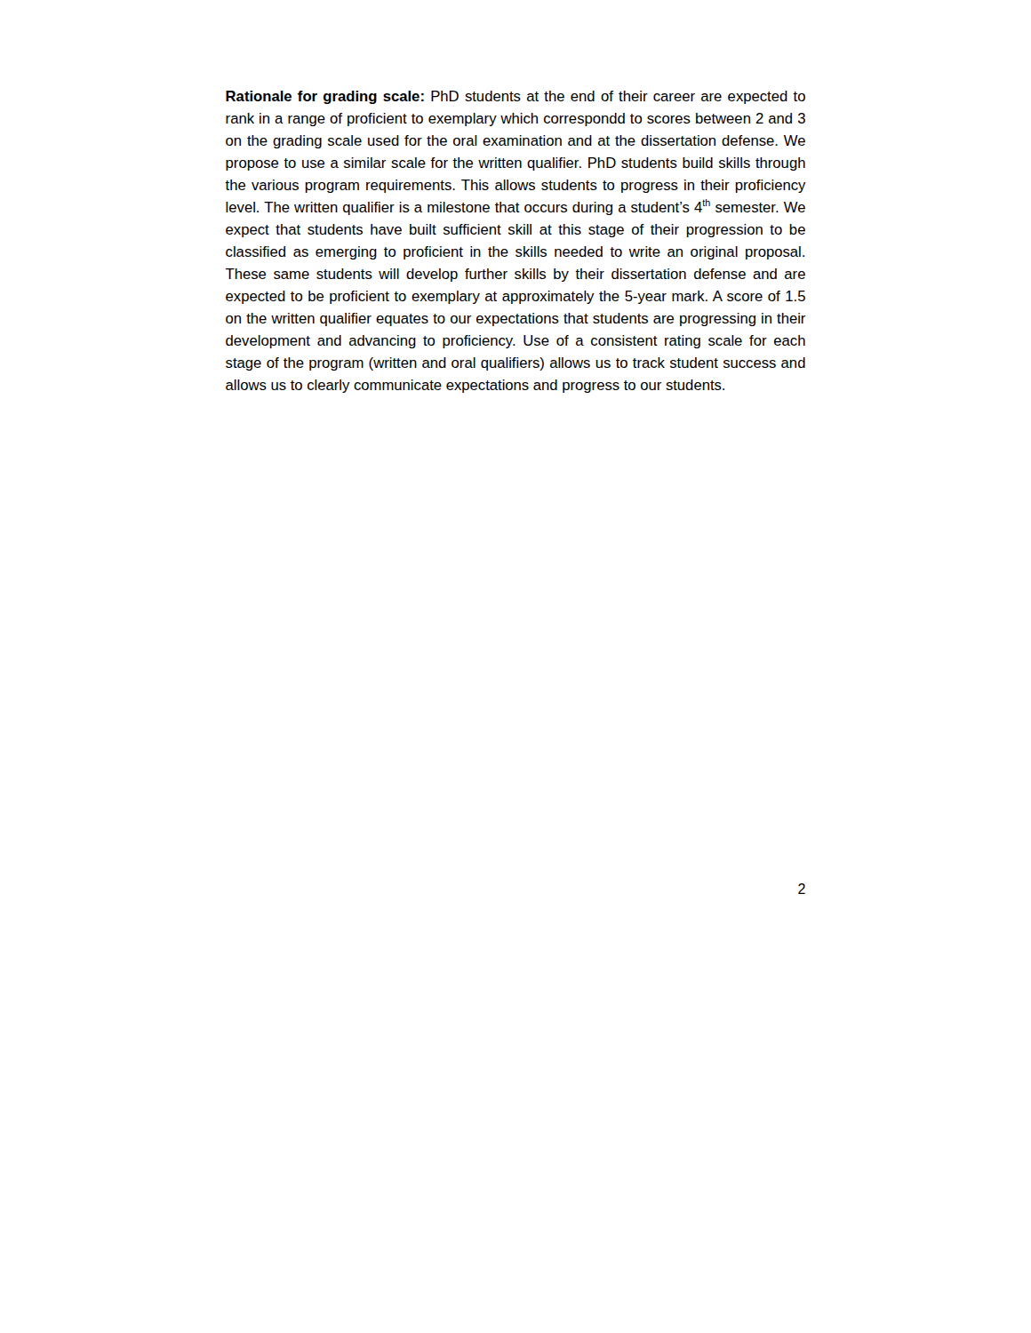Rationale for grading scale: PhD students at the end of their career are expected to rank in a range of proficient to exemplary which correspondd to scores between 2 and 3 on the grading scale used for the oral examination and at the dissertation defense. We propose to use a similar scale for the written qualifier. PhD students build skills through the various program requirements. This allows students to progress in their proficiency level. The written qualifier is a milestone that occurs during a student’s 4th semester. We expect that students have built sufficient skill at this stage of their progression to be classified as emerging to proficient in the skills needed to write an original proposal. These same students will develop further skills by their dissertation defense and are expected to be proficient to exemplary at approximately the 5-year mark. A score of 1.5 on the written qualifier equates to our expectations that students are progressing in their development and advancing to proficiency. Use of a consistent rating scale for each stage of the program (written and oral qualifiers) allows us to track student success and allows us to clearly communicate expectations and progress to our students.
2